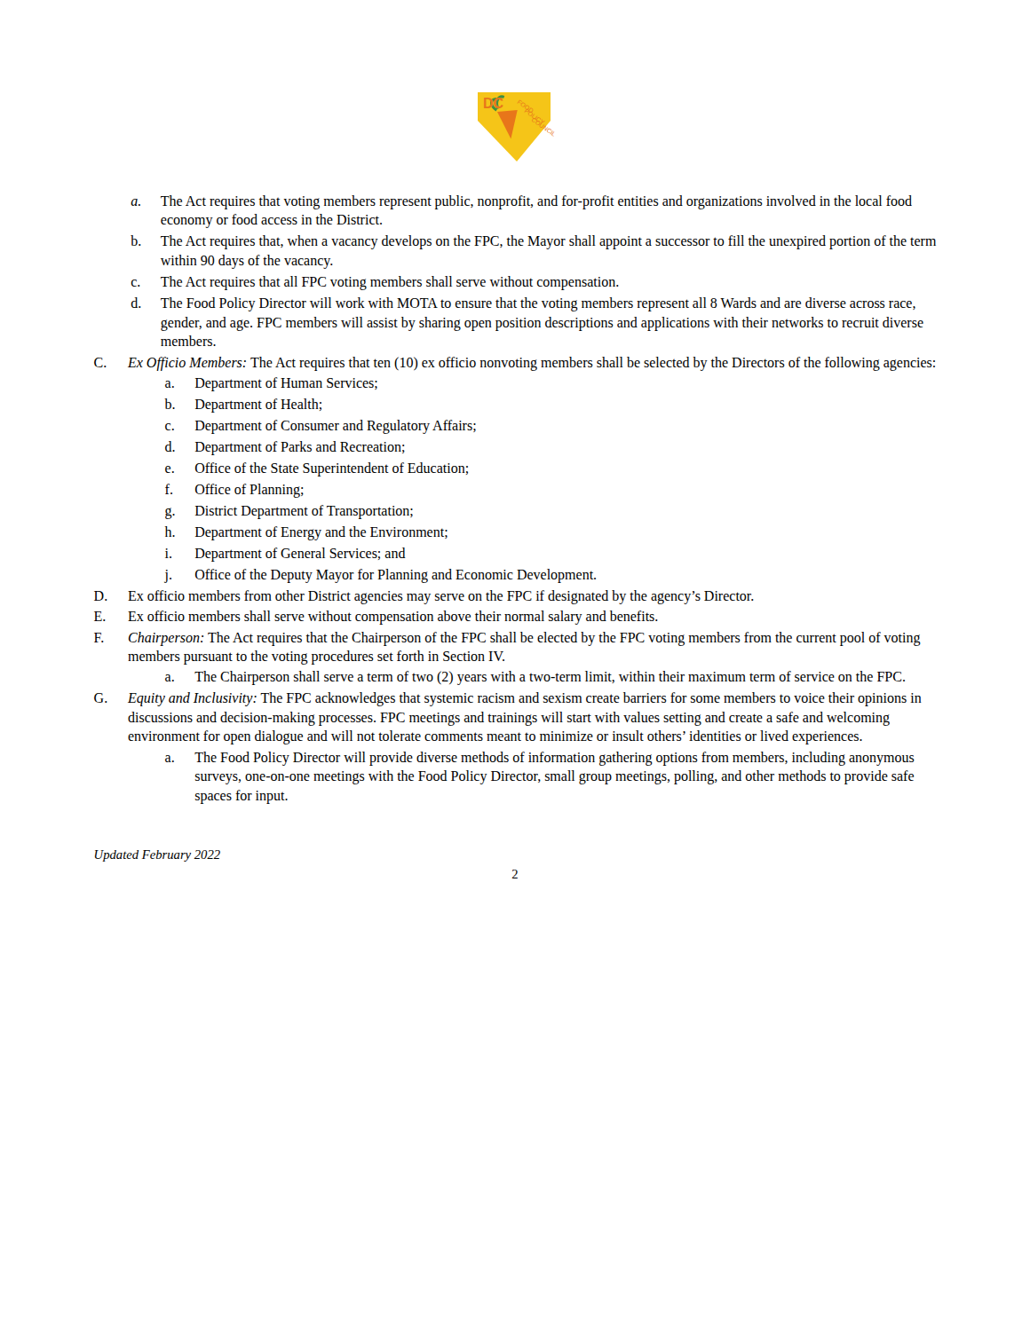DC FOOD POLICY COUNCIL
a. The Act requires that voting members represent public, nonprofit, and for-profit entities and organizations involved in the local food economy or food access in the District.
b. The Act requires that, when a vacancy develops on the FPC, the Mayor shall appoint a successor to fill the unexpired portion of the term within 90 days of the vacancy.
c. The Act requires that all FPC voting members shall serve without compensation.
d. The Food Policy Director will work with MOTA to ensure that the voting members represent all 8 Wards and are diverse across race, gender, and age. FPC members will assist by sharing open position descriptions and applications with their networks to recruit diverse members.
C. Ex Officio Members: The Act requires that ten (10) ex officio nonvoting members shall be selected by the Directors of the following agencies:
a. Department of Human Services;
b. Department of Health;
c. Department of Consumer and Regulatory Affairs;
d. Department of Parks and Recreation;
e. Office of the State Superintendent of Education;
f. Office of Planning;
g. District Department of Transportation;
h. Department of Energy and the Environment;
i. Department of General Services; and
j. Office of the Deputy Mayor for Planning and Economic Development.
D. Ex officio members from other District agencies may serve on the FPC if designated by the agency’s Director.
E. Ex officio members shall serve without compensation above their normal salary and benefits.
F. Chairperson: The Act requires that the Chairperson of the FPC shall be elected by the FPC voting members from the current pool of voting members pursuant to the voting procedures set forth in Section IV.
a. The Chairperson shall serve a term of two (2) years with a two-term limit, within their maximum term of service on the FPC.
G. Equity and Inclusivity: The FPC acknowledges that systemic racism and sexism create barriers for some members to voice their opinions in discussions and decision-making processes. FPC meetings and trainings will start with values setting and create a safe and welcoming environment for open dialogue and will not tolerate comments meant to minimize or insult others’ identities or lived experiences.
a. The Food Policy Director will provide diverse methods of information gathering options from members, including anonymous surveys, one-on-one meetings with the Food Policy Director, small group meetings, polling, and other methods to provide safe spaces for input.
Updated February 2022
2